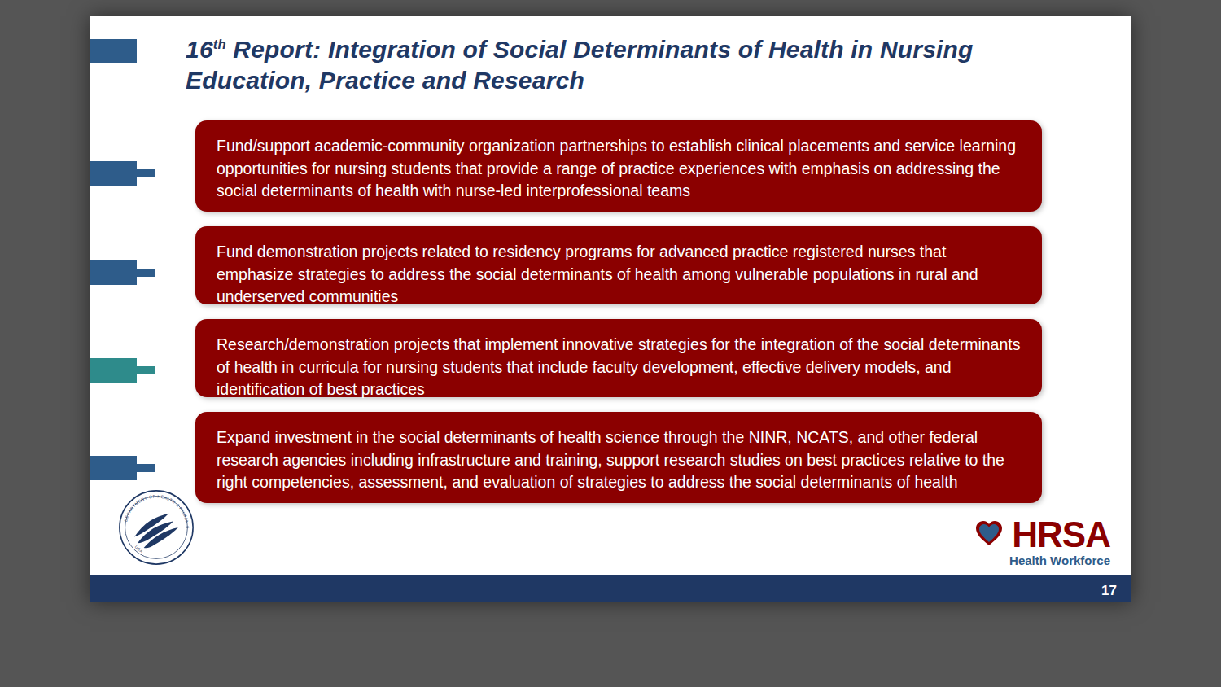16th Report: Integration of Social Determinants of Health in Nursing Education, Practice and Research
Fund/support academic-community organization partnerships to establish clinical placements and service learning opportunities for nursing students that provide a range of practice experiences with emphasis on addressing the social determinants of health with nurse-led interprofessional teams
Fund demonstration projects related to residency programs for advanced practice registered nurses that emphasize strategies to address the social determinants of health among vulnerable populations in rural and underserved communities
Research/demonstration projects that implement innovative strategies for the integration of the social determinants of health in curricula for nursing students that include faculty development, effective delivery models, and identification of best practices
Expand investment in the social determinants of health science through the NINR, NCATS, and other federal research agencies including infrastructure and training, support research studies on best practices relative to the right competencies, assessment, and evaluation of strategies to address the social determinants of health
DEPARTMENT OF HEALTH & HUMAN SERVICES USA
HRSA
Health Workforce
17